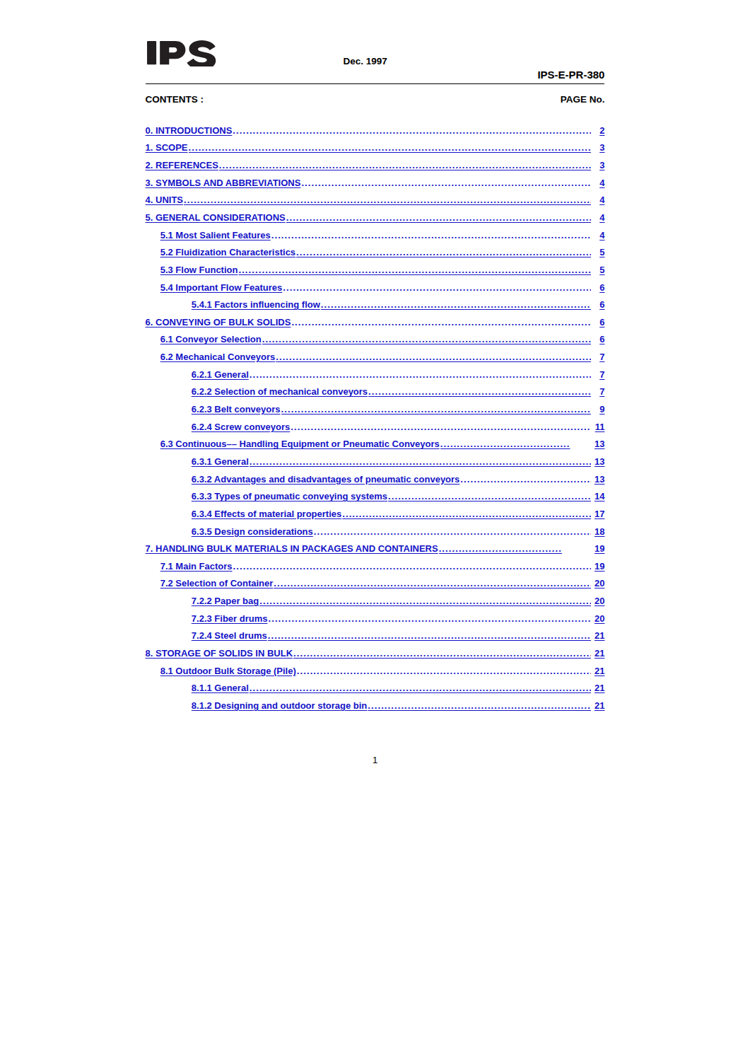Dec. 1997
IPS-E-PR-380
CONTENTS : PAGE No.
0. INTRODUCTIONS.................................................................................................................. 2
1. SCOPE................................................................................................................................. 3
2. REFERENCES..................................................................................................................... 3
3. SYMBOLS AND ABBREVIATIONS......................................................................................... 4
4. UNITS................................................................................................................................... 4
5. GENERAL CONSIDERATIONS................................................................................................. 4
5.1 Most Salient Features............................................................................................................. 4
5.2 Fluidization Characteristics............................................................................................... 5
5.3 Flow Function............................................................................................................................. 5
5.4 Important Flow Features..................................................................................................... 6
5.4.1 Factors influencing flow......................................................................................... 6
6. CONVEYING OF BULK SOLIDS............................................................................................. 6
6.1 Conveyor Selection..................................................................................................................... 6
6.2 Mechanical Conveyors....................................................................................................... 7
6.2.1 General......................................................................................................................... 7
6.2.2 Selection of mechanical conveyors............................................................................. 7
6.2.3 Belt conveyors....................................................................................................... 9
6.2.4 Screw conveyors....................................................................................................... 11
6.3 Continuous–– Handling Equipment or Pneumatic Conveyors....................................... 13
6.3.1 General......................................................................................................................... 13
6.3.2 Advantages and disadvantages of pneumatic conveyors........................................ 13
6.3.3 Types of pneumatic conveying systems..................................................................... 14
6.3.4 Effects of material properties..................................................................................... 17
6.3.5 Design considerations................................................................................................. 18
7. HANDLING BULK MATERIALS IN PACKAGES AND CONTAINERS..................................... 19
7.1 Main Factors............................................................................................................................. 19
7.2 Selection of Container....................................................................................................... 20
7.2.2 Paper bag..................................................................................................................... 20
7.2.3 Fiber drums................................................................................................................. 20
7.2.4 Steel drums................................................................................................................. 21
8. STORAGE OF SOLIDS IN BULK............................................................................................. 21
8.1 Outdoor Bulk Storage (Pile)............................................................................................... 21
8.1.1 General......................................................................................................................... 21
8.1.2 Designing and outdoor storage bin......................................................................... 21
1